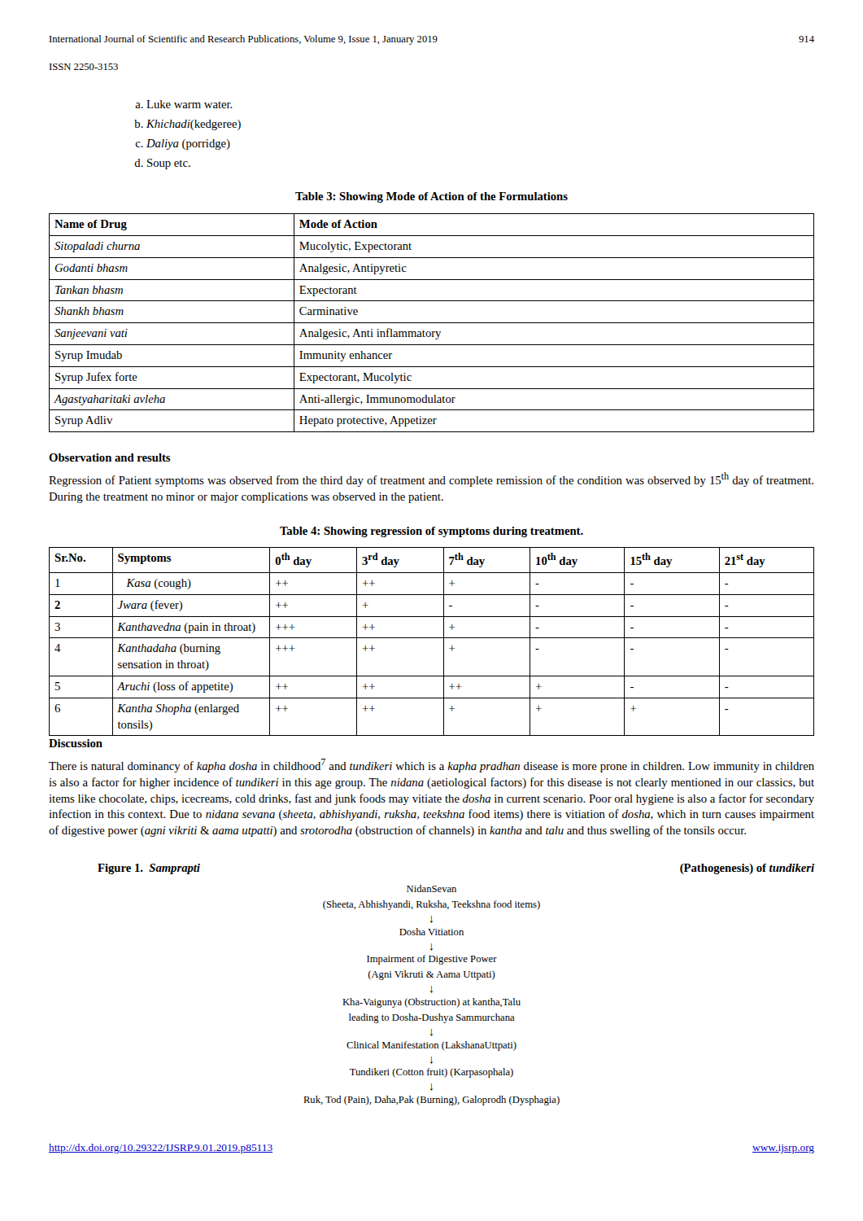International Journal of Scientific and Research Publications, Volume 9, Issue 1, January 2019 914
ISSN 2250-3153
Luke warm water.
Khichadi(kedgeree)
Daliya (porridge)
Soup etc.
Table 3: Showing Mode of Action of the Formulations
| Name of Drug | Mode of Action |
| --- | --- |
| Sitopaladi churna | Mucolytic, Expectorant |
| Godanti bhasm | Analgesic, Antipyretic |
| Tankan bhasm | Expectorant |
| Shankh bhasm | Carminative |
| Sanjeevani vati | Analgesic, Anti inflammatory |
| Syrup Imudab | Immunity enhancer |
| Syrup Jufex forte | Expectorant, Mucolytic |
| Agastyaharitaki avleha | Anti-allergic, Immunomodulator |
| Syrup Adliv | Hepato protective, Appetizer |
Observation and results
Regression of Patient symptoms was observed from the third day of treatment and complete remission of the condition was observed by 15th day of treatment. During the treatment no minor or major complications was observed in the patient.
Table 4: Showing regression of symptoms during treatment.
| Sr.No. | Symptoms | 0 th day | 3 rd day | 7 th day | 10 th day | 15 th day | 21 st day |
| --- | --- | --- | --- | --- | --- | --- | --- |
| 1 | Kasa (cough) | ++ | ++ | + | - | - | - |
| 2 | Jwara (fever) | ++ | + | - | - | - | - |
| 3 | Kanthavedna (pain in throat) | +++ | ++ | + | - | - | - |
| 4 | Kanthadaha (burning sensation in throat) | +++ | ++ | + | - | - | - |
| 5 | Aruchi (loss of appetite) | ++ | ++ | ++ | + | - | - |
| 6 | Kantha Shopha (enlarged tonsils) | ++ | ++ | + | + | + | - |
Discussion
There is natural dominancy of kapha dosha in childhood7 and tundikeri which is a kapha pradhan disease is more prone in children. Low immunity in children is also a factor for higher incidence of tundikeri in this age group. The nidana (aetiological factors) for this disease is not clearly mentioned in our classics, but items like chocolate, chips, icecreams, cold drinks, fast and junk foods may vitiate the dosha in current scenario. Poor oral hygiene is also a factor for secondary infection in this context. Due to nidana sevana (sheeta, abhishyandi, ruksha, teekshna food items) there is vitiation of dosha, which in turn causes impairment of digestive power (agni vikriti & aama utpatti) and srotorodha (obstruction of channels) in kantha and talu and thus swelling of the tonsils occur.
Figure 1. Samprapti (Pathogenesis) of tundikeri
NidanSevan
(Sheeta, Abhishyandi, Ruksha, Teekshna food items) ↓ Dosha Vitiation ↓ Impairment of Digestive Power
(Agni Vikruti & Aama Uttpati) ↓ Kha-Vaigunya (Obstruction) at kantha,Talu
leading to Dosha-Dushya Sammurchana ↓ Clinical Manifestation (LakshanaUttpati) ↓ Tundikeri (Cotton fruit) (Karpasophala) ↓ Ruk, Tod (Pain), Daha,Pak (Burning), Galoprodh (Dysphagia)
http://dx.doi.org/10.29322/IJSRP.9.01.2019.p85113 www.ijsrp.org